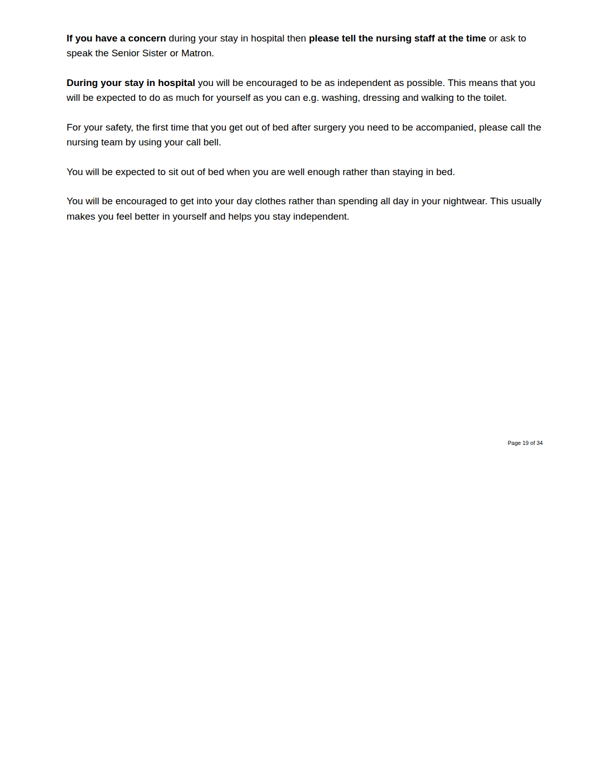If you have a concern during your stay in hospital then please tell the nursing staff at the time or ask to speak the Senior Sister or Matron.
During your stay in hospital you will be encouraged to be as independent as possible. This means that you will be expected to do as much for yourself as you can e.g. washing, dressing and walking to the toilet.
For your safety, the first time that you get out of bed after surgery you need to be accompanied, please call the nursing team by using your call bell.
You will be expected to sit out of bed when you are well enough rather than staying in bed.
You will be encouraged to get into your day clothes rather than spending all day in your nightwear. This usually makes you feel better in yourself and helps you stay independent.
Page 19 of 34